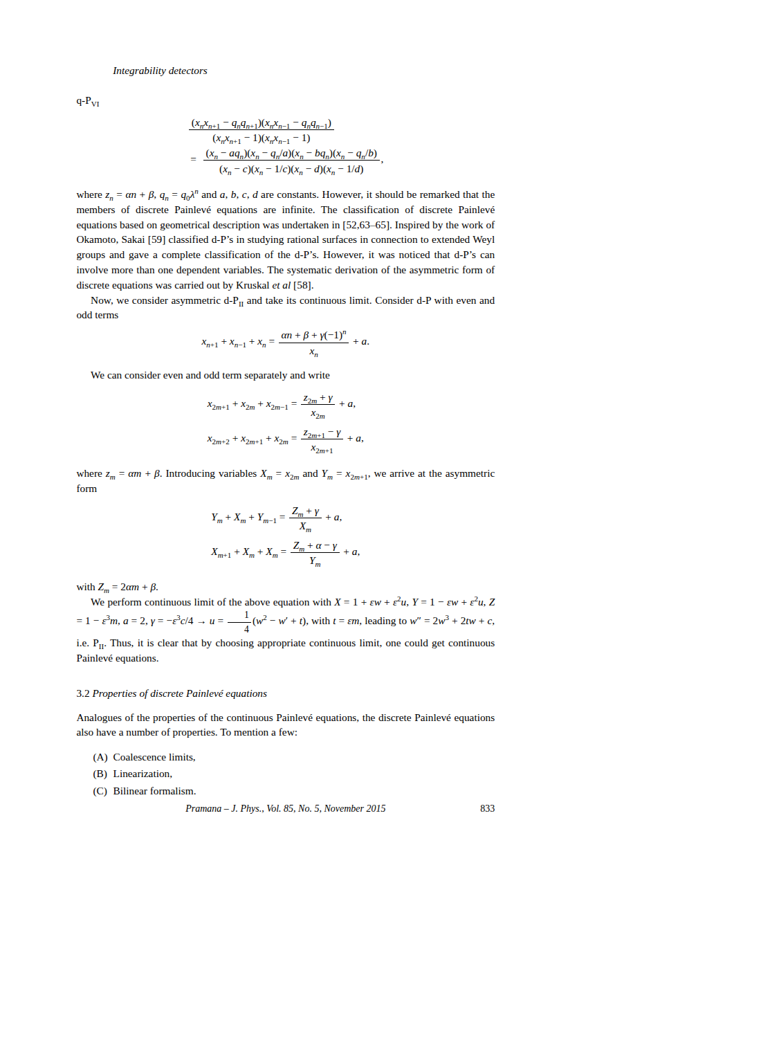Integrability detectors
q-PVI
(xnxn+1 − qnqn+1)(xnxn−1 − qnqn−1) (xnxn+1 − 1)(xnxn−1 − 1) = (xn − aqn)(xn − qn/a)(xn − bqn)(xn − qn/b) (xn − c)(xn − 1/c)(xn − d)(xn − 1/d) ,
where zn = αn + β, qn = q0λn and a, b, c, d are constants. However, it should be remarked that the members of discrete Painlevé equations are infinite. The classification of discrete Painlevé equations based on geometrical description was undertaken in [52,63–65]. Inspired by the work of Okamoto, Sakai [59] classified d-P’s in studying rational surfaces in connection to extended Weyl groups and gave a complete classification of the d-P’s. However, it was noticed that d-P’s can involve more than one dependent variables. The systematic derivation of the asymmetric form of discrete equations was carried out by Kruskal et al [58].
Now, we consider asymmetric d-PII and take its continuous limit. Consider d-P with even and odd terms
xn+1 + xn−1 + xn = αn + β + γ(−1)n xn + a.
We can consider even and odd term separately and write
x2m+1 + x2m + x2m−1 = z2m + γ x2m + a, x2m+2 + x2m+1 + x2m = z2m+1 − γ x2m+1 + a,
where zm = αm + β. Introducing variables Xm = x2m and Ym = x2m+1, we arrive at the asymmetric form
Ym + Xm + Ym−1 = Zm + γ Xm + a, Xm+1 + Xm + Xm = Zm + α − γ Ym + a,
with Zm = 2αm + β.
We perform continuous limit of the above equation with X = 1 + εw + ε2u, Y = 1 − εw + ε2u, Z = 1 − ε3m, a = 2, γ = −ε3c/4 → u = 14(w2 − w′ + t), with t = εm, leading to w″ = 2w3 + 2tw + c, i.e. PII. Thus, it is clear that by choosing appropriate continuous limit, one could get continuous Painlevé equations.
3.2 Properties of discrete Painlevé equations
Analogues of the properties of the continuous Painlevé equations, the discrete Painlevé equations also have a number of properties. To mention a few:
(A) Coalescence limits,
(B) Linearization,
(C) Bilinear formalism.
Pramana – J. Phys., Vol. 85, No. 5, November 2015
833